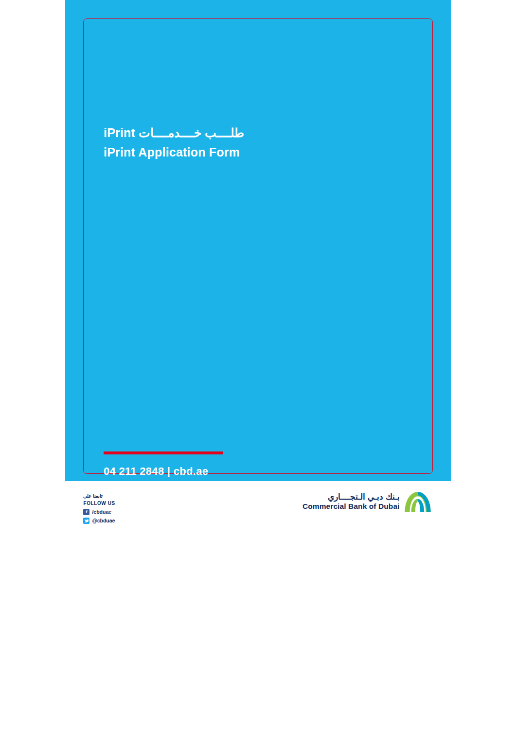طلــــب خــــدمــــات iPrint
iPrint Application Form
04 211 2848 | cbd.ae
تابعنا على
FOLLOW US
f /cbduae
@cbduae
بـنك دبـي الـتجــــاري
Commercial Bank of Dubai